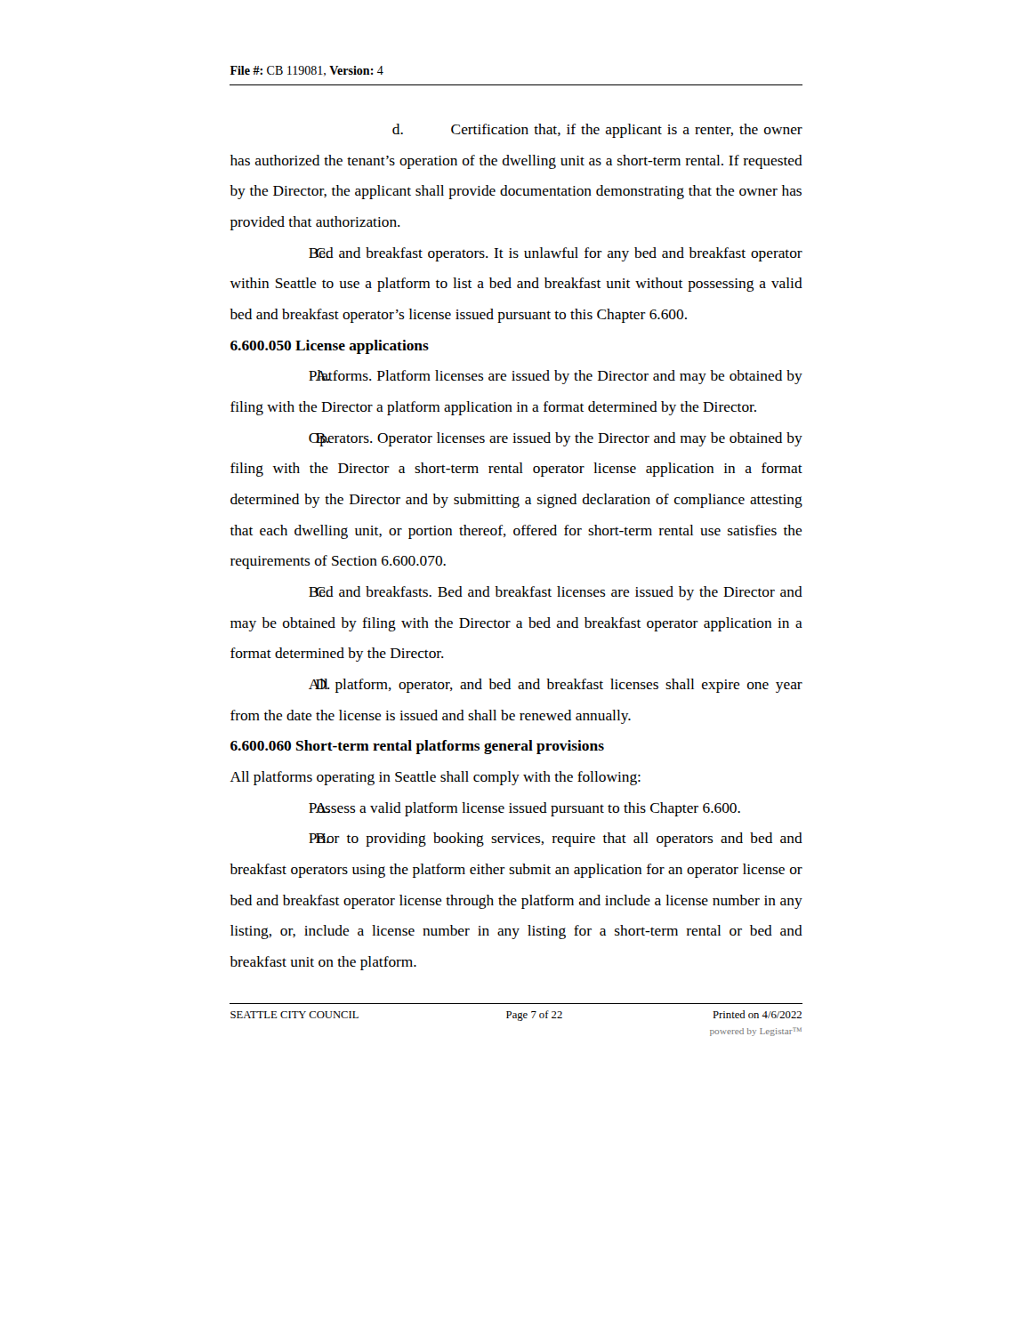File #: CB 119081, Version: 4
d. Certification that, if the applicant is a renter, the owner has authorized the tenant’s operation of the dwelling unit as a short-term rental. If requested by the Director, the applicant shall provide documentation demonstrating that the owner has provided that authorization.
C. Bed and breakfast operators. It is unlawful for any bed and breakfast operator within Seattle to use a platform to list a bed and breakfast unit without possessing a valid bed and breakfast operator’s license issued pursuant to this Chapter 6.600.
6.600.050 License applications
A. Platforms. Platform licenses are issued by the Director and may be obtained by filing with the Director a platform application in a format determined by the Director.
B. Operators. Operator licenses are issued by the Director and may be obtained by filing with the Director a short-term rental operator license application in a format determined by the Director and by submitting a signed declaration of compliance attesting that each dwelling unit, or portion thereof, offered for short-term rental use satisfies the requirements of Section 6.600.070.
C. Bed and breakfasts. Bed and breakfast licenses are issued by the Director and may be obtained by filing with the Director a bed and breakfast operator application in a format determined by the Director.
D. All platform, operator, and bed and breakfast licenses shall expire one year from the date the license is issued and shall be renewed annually.
6.600.060 Short-term rental platforms general provisions
All platforms operating in Seattle shall comply with the following:
A. Possess a valid platform license issued pursuant to this Chapter 6.600.
B. Prior to providing booking services, require that all operators and bed and breakfast operators using the platform either submit an application for an operator license or bed and breakfast operator license through the platform and include a license number in any listing, or, include a license number in any listing for a short-term rental or bed and breakfast unit on the platform.
SEATTLE CITY COUNCIL
Page 7 of 22
Printed on 4/6/2022 powered by Legistar™